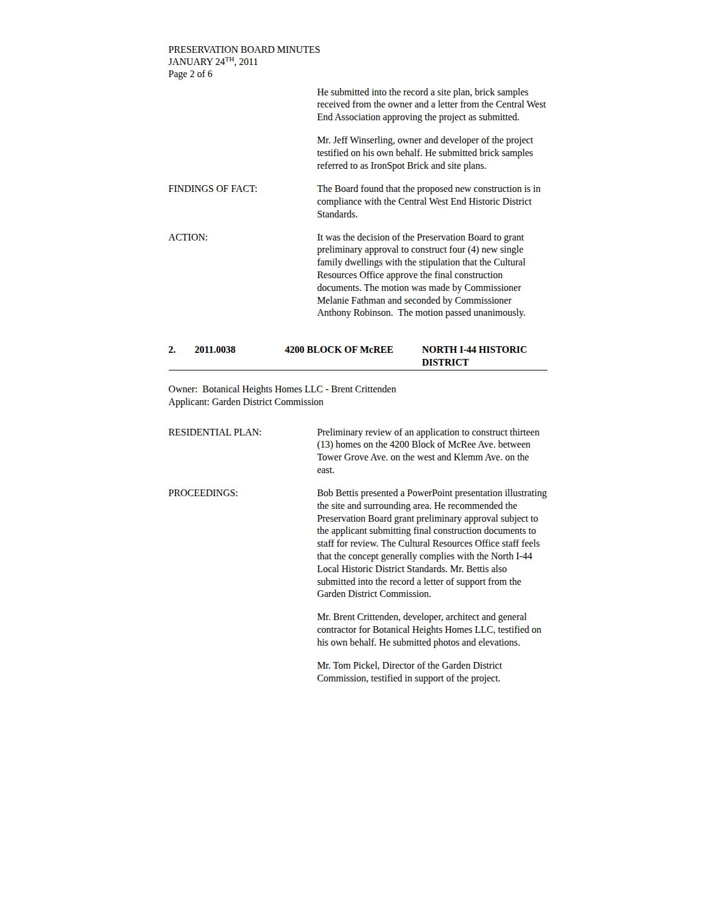PRESERVATION BOARD MINUTES
JANUARY 24TH, 2011
Page 2 of 6
He submitted into the record a site plan, brick samples received from the owner and a letter from the Central West End Association approving the project as submitted.
Mr. Jeff Winserling, owner and developer of the project testified on his own behalf. He submitted brick samples referred to as IronSpot Brick and site plans.
FINDINGS OF FACT:
The Board found that the proposed new construction is in compliance with the Central West End Historic District Standards.
ACTION:
It was the decision of the Preservation Board to grant preliminary approval to construct four (4) new single family dwellings with the stipulation that the Cultural Resources Office approve the final construction documents. The motion was made by Commissioner Melanie Fathman and seconded by Commissioner Anthony Robinson. The motion passed unanimously.
2. 2011.0038 4200 BLOCK OF McREE NORTH I-44 HISTORIC DISTRICT
Owner: Botanical Heights Homes LLC - Brent Crittenden
Applicant: Garden District Commission
RESIDENTIAL PLAN:
Preliminary review of an application to construct thirteen (13) homes on the 4200 Block of McRee Ave. between Tower Grove Ave. on the west and Klemm Ave. on the east.
PROCEEDINGS:
Bob Bettis presented a PowerPoint presentation illustrating the site and surrounding area. He recommended the Preservation Board grant preliminary approval subject to the applicant submitting final construction documents to staff for review. The Cultural Resources Office staff feels that the concept generally complies with the North I-44 Local Historic District Standards. Mr. Bettis also submitted into the record a letter of support from the Garden District Commission.
Mr. Brent Crittenden, developer, architect and general contractor for Botanical Heights Homes LLC, testified on his own behalf. He submitted photos and elevations.
Mr. Tom Pickel, Director of the Garden District Commission, testified in support of the project.